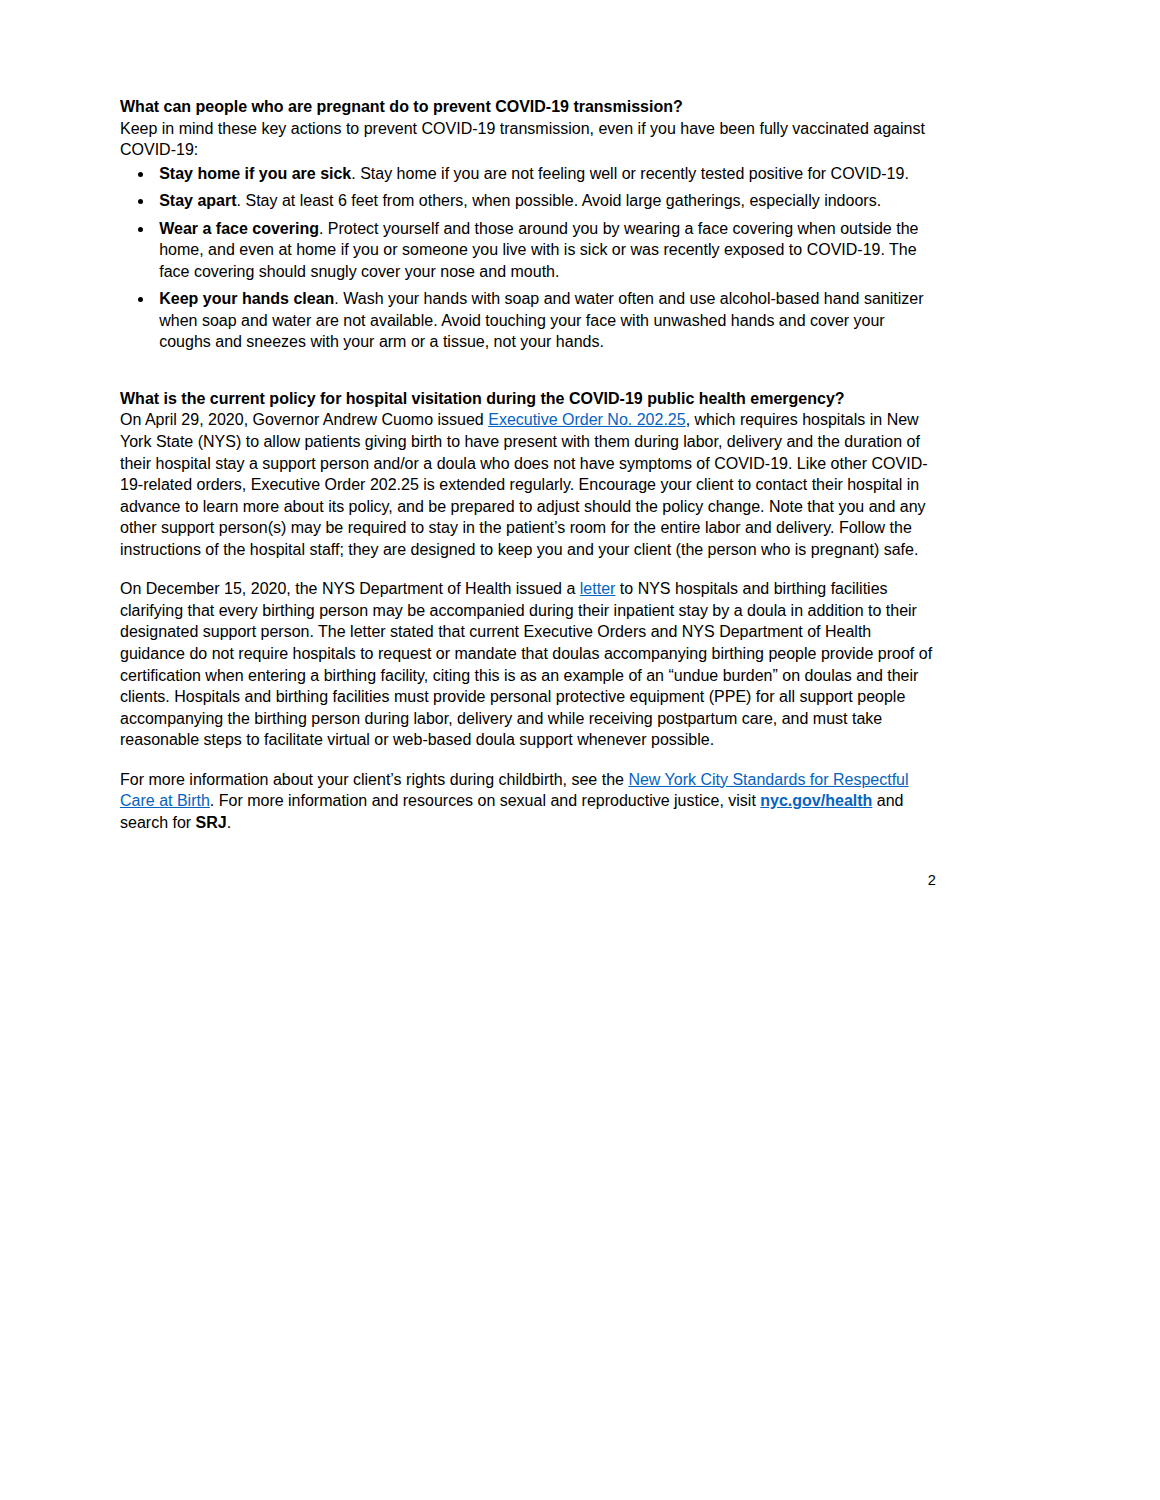What can people who are pregnant do to prevent COVID-19 transmission?
Keep in mind these key actions to prevent COVID-19 transmission, even if you have been fully vaccinated against COVID-19:
Stay home if you are sick. Stay home if you are not feeling well or recently tested positive for COVID-19.
Stay apart. Stay at least 6 feet from others, when possible. Avoid large gatherings, especially indoors.
Wear a face covering. Protect yourself and those around you by wearing a face covering when outside the home, and even at home if you or someone you live with is sick or was recently exposed to COVID-19. The face covering should snugly cover your nose and mouth.
Keep your hands clean. Wash your hands with soap and water often and use alcohol-based hand sanitizer when soap and water are not available. Avoid touching your face with unwashed hands and cover your coughs and sneezes with your arm or a tissue, not your hands.
What is the current policy for hospital visitation during the COVID-19 public health emergency?
On April 29, 2020, Governor Andrew Cuomo issued Executive Order No. 202.25, which requires hospitals in New York State (NYS) to allow patients giving birth to have present with them during labor, delivery and the duration of their hospital stay a support person and/or a doula who does not have symptoms of COVID-19. Like other COVID-19-related orders, Executive Order 202.25 is extended regularly. Encourage your client to contact their hospital in advance to learn more about its policy, and be prepared to adjust should the policy change. Note that you and any other support person(s) may be required to stay in the patient’s room for the entire labor and delivery. Follow the instructions of the hospital staff; they are designed to keep you and your client (the person who is pregnant) safe.
On December 15, 2020, the NYS Department of Health issued a letter to NYS hospitals and birthing facilities clarifying that every birthing person may be accompanied during their inpatient stay by a doula in addition to their designated support person. The letter stated that current Executive Orders and NYS Department of Health guidance do not require hospitals to request or mandate that doulas accompanying birthing people provide proof of certification when entering a birthing facility, citing this is as an example of an “undue burden” on doulas and their clients. Hospitals and birthing facilities must provide personal protective equipment (PPE) for all support people accompanying the birthing person during labor, delivery and while receiving postpartum care, and must take reasonable steps to facilitate virtual or web-based doula support whenever possible.
For more information about your client’s rights during childbirth, see the New York City Standards for Respectful Care at Birth. For more information and resources on sexual and reproductive justice, visit nyc.gov/health and search for SRJ.
2